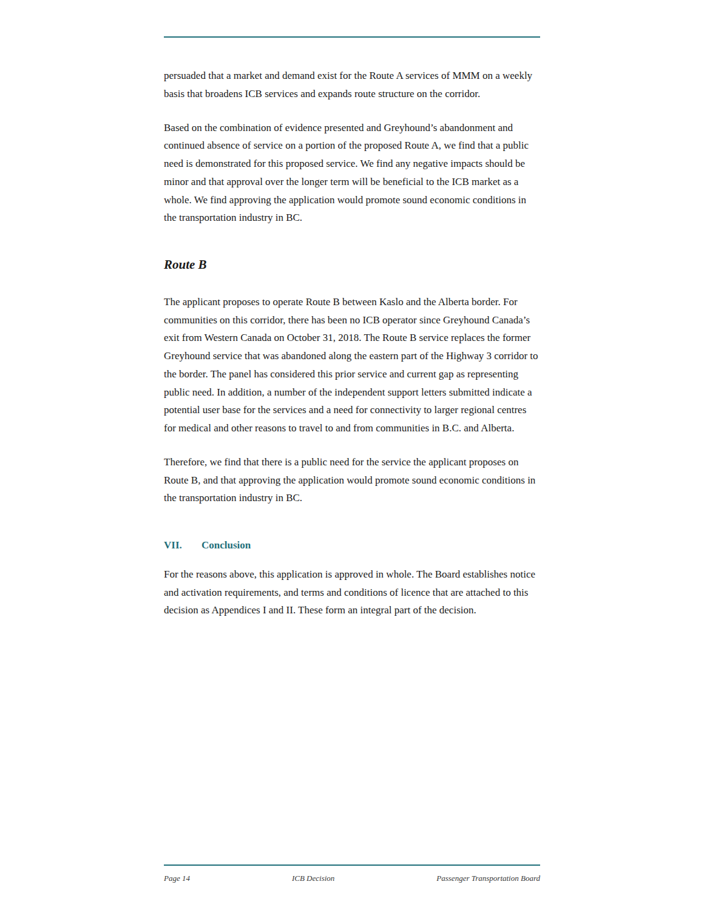persuaded that a market and demand exist for the Route A services of MMM on a weekly basis that broadens ICB services and expands route structure on the corridor.
Based on the combination of evidence presented and Greyhound’s abandonment and continued absence of service on a portion of the proposed Route A, we find that a public need is demonstrated for this proposed service. We find any negative impacts should be minor and that approval over the longer term will be beneficial to the ICB market as a whole. We find approving the application would promote sound economic conditions in the transportation industry in BC.
Route B
The applicant proposes to operate Route B between Kaslo and the Alberta border. For communities on this corridor, there has been no ICB operator since Greyhound Canada’s exit from Western Canada on October 31, 2018. The Route B service replaces the former Greyhound service that was abandoned along the eastern part of the Highway 3 corridor to the border. The panel has considered this prior service and current gap as representing public need. In addition, a number of the independent support letters submitted indicate a potential user base for the services and a need for connectivity to larger regional centres for medical and other reasons to travel to and from communities in B.C. and Alberta.
Therefore, we find that there is a public need for the service the applicant proposes on Route B, and that approving the application would promote sound economic conditions in the transportation industry in BC.
VII. Conclusion
For the reasons above, this application is approved in whole. The Board establishes notice and activation requirements, and terms and conditions of licence that are attached to this decision as Appendices I and II. These form an integral part of the decision.
Page 14 ICB Decision Passenger Transportation Board